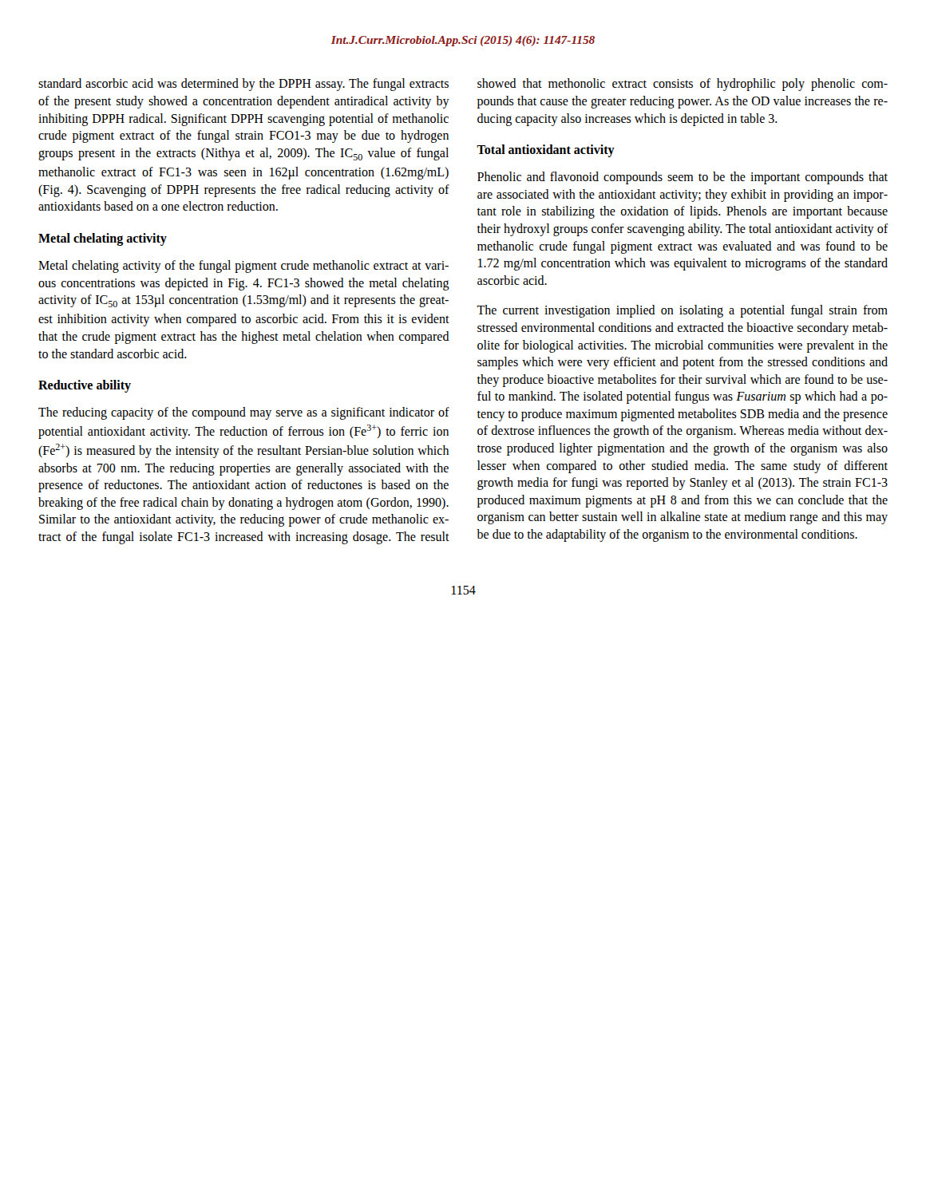Int.J.Curr.Microbiol.App.Sci (2015) 4(6): 1147-1158
standard ascorbic acid was determined by the DPPH assay. The fungal extracts of the present study showed a concentration dependent antiradical activity by inhibiting DPPH radical. Significant DPPH scavenging potential of methanolic crude pigment extract of the fungal strain FCO1-3 may be due to hydrogen groups present in the extracts (Nithya et al, 2009). The IC50 value of fungal methanolic extract of FC1-3 was seen in 162µl concentration (1.62mg/mL) (Fig. 4). Scavenging of DPPH represents the free radical reducing activity of antioxidants based on a one electron reduction.
Metal chelating activity
Metal chelating activity of the fungal pigment crude methanolic extract at various concentrations was depicted in Fig. 4. FC1-3 showed the metal chelating activity of IC50 at 153µl concentration (1.53mg/ml) and it represents the greatest inhibition activity when compared to ascorbic acid. From this it is evident that the crude pigment extract has the highest metal chelation when compared to the standard ascorbic acid.
Reductive ability
The reducing capacity of the compound may serve as a significant indicator of potential antioxidant activity. The reduction of ferrous ion (Fe3+) to ferric ion (Fe2+) is measured by the intensity of the resultant Persian-blue solution which absorbs at 700 nm. The reducing properties are generally associated with the presence of reductones. The antioxidant action of reductones is based on the breaking of the free radical chain by donating a hydrogen atom (Gordon, 1990). Similar to the antioxidant activity, the reducing power of crude methanolic extract of the fungal isolate FC1-3 increased with increasing dosage. The result showed that methonolic extract consists of hydrophilic poly phenolic compounds that cause the greater reducing power. As the OD value increases the reducing capacity also increases which is depicted in table 3.
Total antioxidant activity
Phenolic and flavonoid compounds seem to be the important compounds that are associated with the antioxidant activity; they exhibit in providing an important role in stabilizing the oxidation of lipids. Phenols are important because their hydroxyl groups confer scavenging ability. The total antioxidant activity of methanolic crude fungal pigment extract was evaluated and was found to be 1.72 mg/ml concentration which was equivalent to micrograms of the standard ascorbic acid.
The current investigation implied on isolating a potential fungal strain from stressed environmental conditions and extracted the bioactive secondary metabolite for biological activities. The microbial communities were prevalent in the samples which were very efficient and potent from the stressed conditions and they produce bioactive metabolites for their survival which are found to be useful to mankind. The isolated potential fungus was Fusarium sp which had a potency to produce maximum pigmented metabolites SDB media and the presence of dextrose influences the growth of the organism. Whereas media without dextrose produced lighter pigmentation and the growth of the organism was also lesser when compared to other studied media. The same study of different growth media for fungi was reported by Stanley et al (2013). The strain FC1-3 produced maximum pigments at pH 8 and from this we can conclude that the organism can better sustain well in alkaline state at medium range and this may be due to the adaptability of the organism to the environmental conditions.
1154